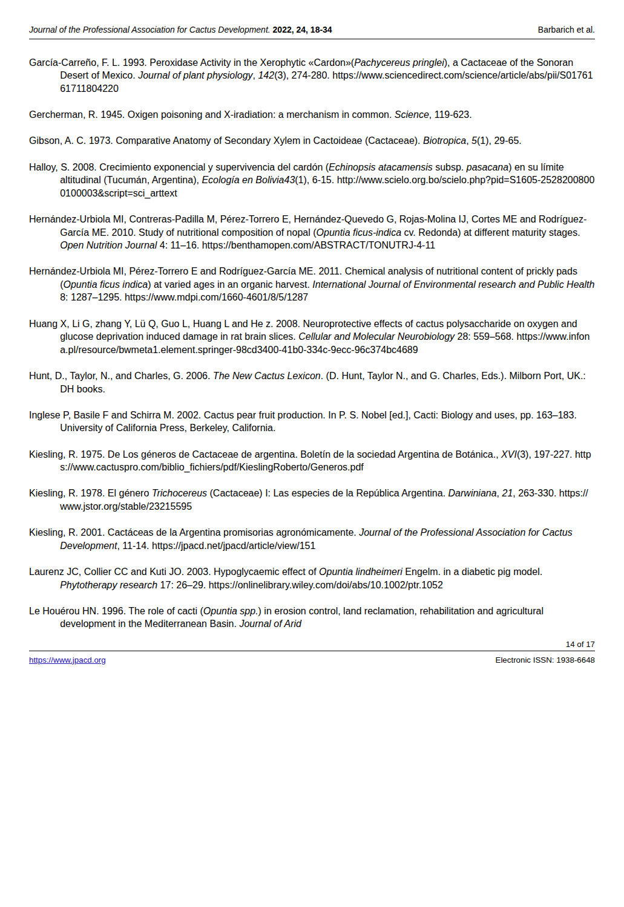Journal of the Professional Association for Cactus Development. 2022, 24, 18-34 Barbarich et al.
García-Carreño, F. L. 1993. Peroxidase Activity in the Xerophytic «Cardon»(Pachycereus pringlei), a Cactaceae of the Sonoran Desert of Mexico. Journal of plant physiology, 142(3), 274-280. https://www.sciencedirect.com/science/article/abs/pii/S0176161711804220
Gercherman, R. 1945. Oxigen poisoning and X-iradiation: a merchanism in common. Science, 119-623.
Gibson, A. C. 1973. Comparative Anatomy of Secondary Xylem in Cactoideae (Cactaceae). Biotropica, 5(1), 29-65.
Halloy, S. 2008. Crecimiento exponencial y supervivencia del cardón (Echinopsis atacamensis subsp. pasacana) en su límite altitudinal (Tucumán, Argentina), Ecología en Bolivia43(1), 6-15. http://www.scielo.org.bo/scielo.php?pid=S1605-25282008000100003&script=sci_arttext
Hernández-Urbiola MI, Contreras-Padilla M, Pérez-Torrero E, Hernández-Quevedo G, Rojas-Molina IJ, Cortes ME and Rodríguez-García ME. 2010. Study of nutritional composition of nopal (Opuntia ficus-indica cv. Redonda) at different maturity stages. Open Nutrition Journal 4: 11–16. https://benthamopen.com/ABSTRACT/TONUTRJ-4-11
Hernández-Urbiola MI, Pérez-Torrero E and Rodríguez-García ME. 2011. Chemical analysis of nutritional content of prickly pads (Opuntia ficus indica) at varied ages in an organic harvest. International Journal of Environmental research and Public Health 8: 1287–1295. https://www.mdpi.com/1660-4601/8/5/1287
Huang X, Li G, zhang Y, Lü Q, Guo L, Huang L and He z. 2008. Neuroprotective effects of cactus polysaccharide on oxygen and glucose deprivation induced damage in rat brain slices. Cellular and Molecular Neurobiology 28: 559–568. https://www.infona.pl/resource/bwmeta1.element.springer-98cd3400-41b0-334c-9ecc-96c374bc4689
Hunt, D., Taylor, N., and Charles, G. 2006. The New Cactus Lexicon. (D. Hunt, Taylor N., and G. Charles, Eds.). Milborn Port, UK.: DH books.
Inglese P, Basile F and Schirra M. 2002. Cactus pear fruit production. In P. S. Nobel [ed.], Cacti: Biology and uses, pp. 163–183. University of California Press, Berkeley, California.
Kiesling, R. 1975. De Los géneros de Cactaceae de argentina. Boletín de la sociedad Argentina de Botánica., XVI(3), 197-227. https://www.cactuspro.com/biblio_fichiers/pdf/KieslingRoberto/Generos.pdf
Kiesling, R. 1978. El género Trichocereus (Cactaceae) I: Las especies de la República Argentina. Darwiniana, 21, 263-330. https://www.jstor.org/stable/23215595
Kiesling, R. 2001. Cactáceas de la Argentina promisorias agronómicamente. Journal of the Professional Association for Cactus Development, 11-14. https://jpacd.net/jpacd/article/view/151
Laurenz JC, Collier CC and Kuti JO. 2003. Hypoglycaemic effect of Opuntia lindheimeri Engelm. in a diabetic pig model. Phytotherapy research 17: 26–29. https://onlinelibrary.wiley.com/doi/abs/10.1002/ptr.1052
Le Houérou HN. 1996. The role of cacti (Opuntia spp.) in erosion control, land reclamation, rehabilitation and agricultural development in the Mediterranean Basin. Journal of Arid
14 of 17 https://www.jpacd.org Electronic ISSN: 1938-6648